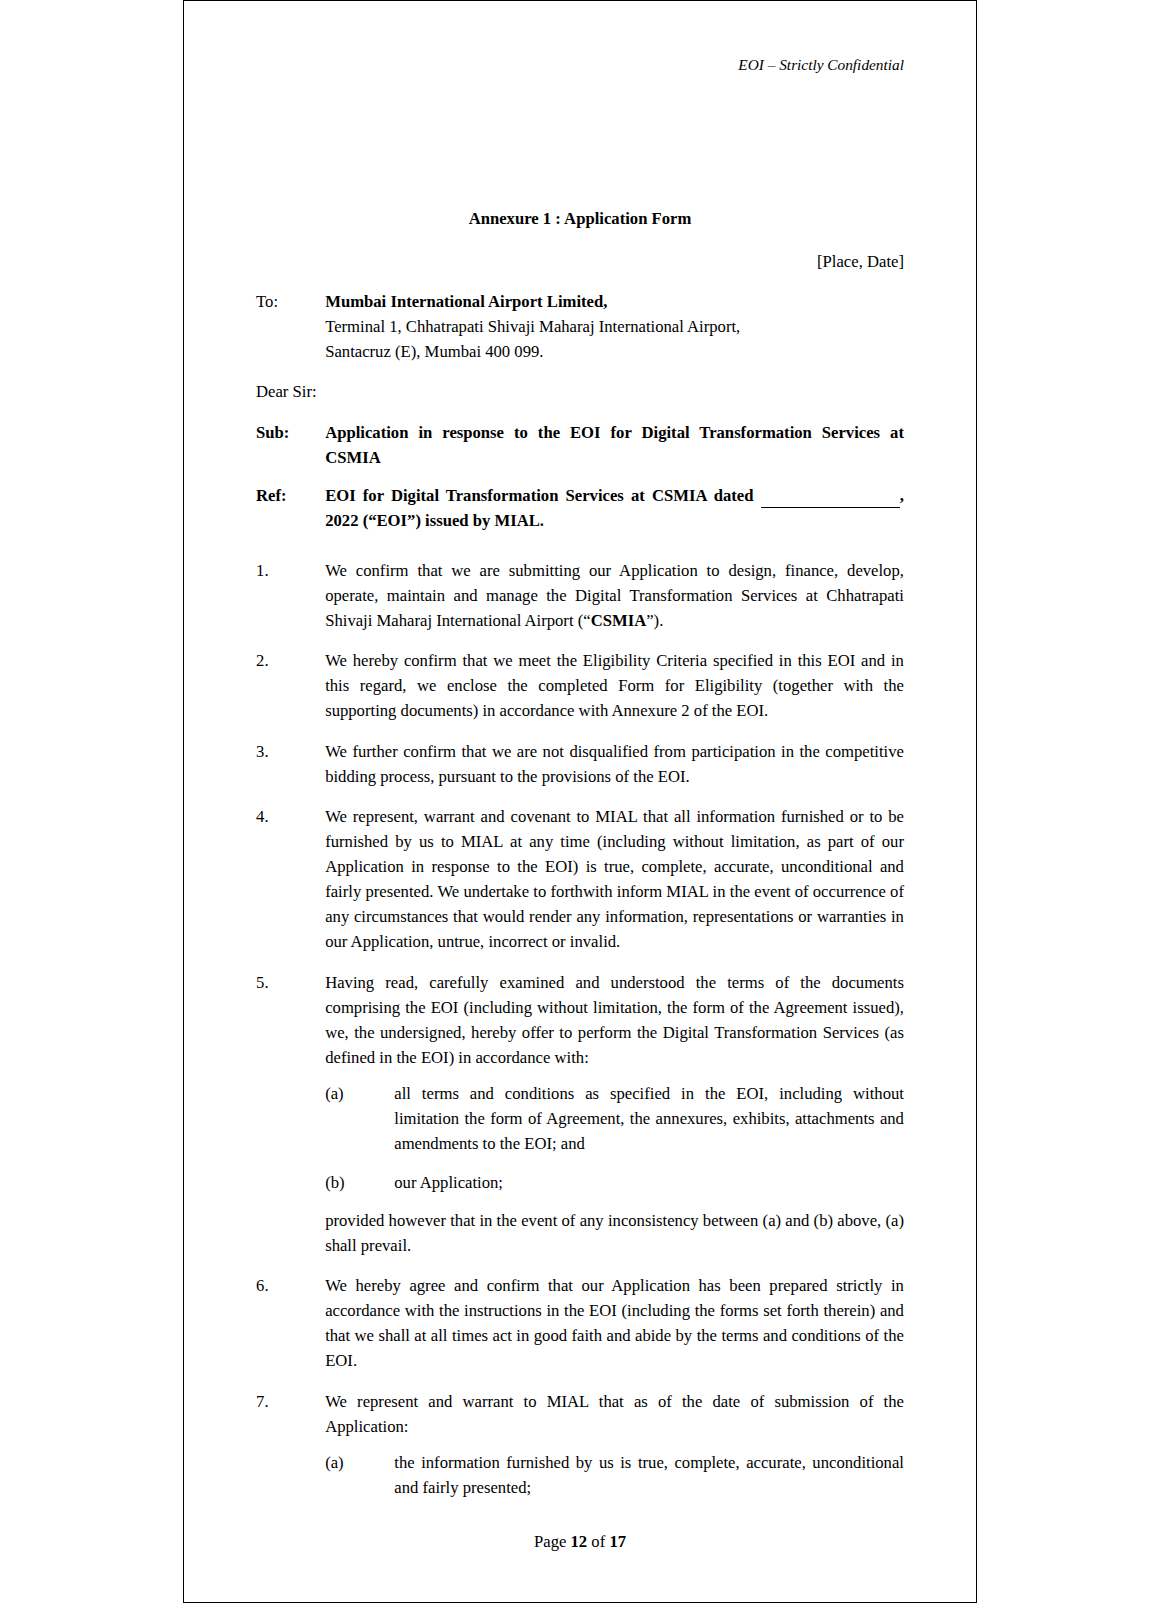EOI – Strictly Confidential
Annexure 1 : Application Form
[Place, Date]
| To: | Mumbai International Airport Limited, Terminal 1, Chhatrapati Shivaji Maharaj International Airport, Santacruz (E), Mumbai 400 099. |
Dear Sir:
| Sub: | Application in response to the EOI for Digital Transformation Services at CSMIA |
| Ref: | EOI for Digital Transformation Services at CSMIA dated , 2022 (“EOI”) issued by MIAL. |
We confirm that we are submitting our Application to design, finance, develop, operate, maintain and manage the Digital Transformation Services at Chhatrapati Shivaji Maharaj International Airport (“CSMIA”).
We hereby confirm that we meet the Eligibility Criteria specified in this EOI and in this regard, we enclose the completed Form for Eligibility (together with the supporting documents) in accordance with Annexure 2 of the EOI.
We further confirm that we are not disqualified from participation in the competitive bidding process, pursuant to the provisions of the EOI.
We represent, warrant and covenant to MIAL that all information furnished or to be furnished by us to MIAL at any time (including without limitation, as part of our Application in response to the EOI) is true, complete, accurate, unconditional and fairly presented. We undertake to forthwith inform MIAL in the event of occurrence of any circumstances that would render any information, representations or warranties in our Application, untrue, incorrect or invalid.
Having read, carefully examined and understood the terms of the documents comprising the EOI (including without limitation, the form of the Agreement issued), we, the undersigned, hereby offer to perform the Digital Transformation Services (as defined in the EOI) in accordance with:
all terms and conditions as specified in the EOI, including without limitation the form of Agreement, the annexures, exhibits, attachments and amendments to the EOI; and
our Application;
provided however that in the event of any inconsistency between (a) and (b) above, (a) shall prevail.
We hereby agree and confirm that our Application has been prepared strictly in accordance with the instructions in the EOI (including the forms set forth therein) and that we shall at all times act in good faith and abide by the terms and conditions of the EOI.
We represent and warrant to MIAL that as of the date of submission of the Application:
the information furnished by us is true, complete, accurate, unconditional and fairly presented;
Page 12 of 17